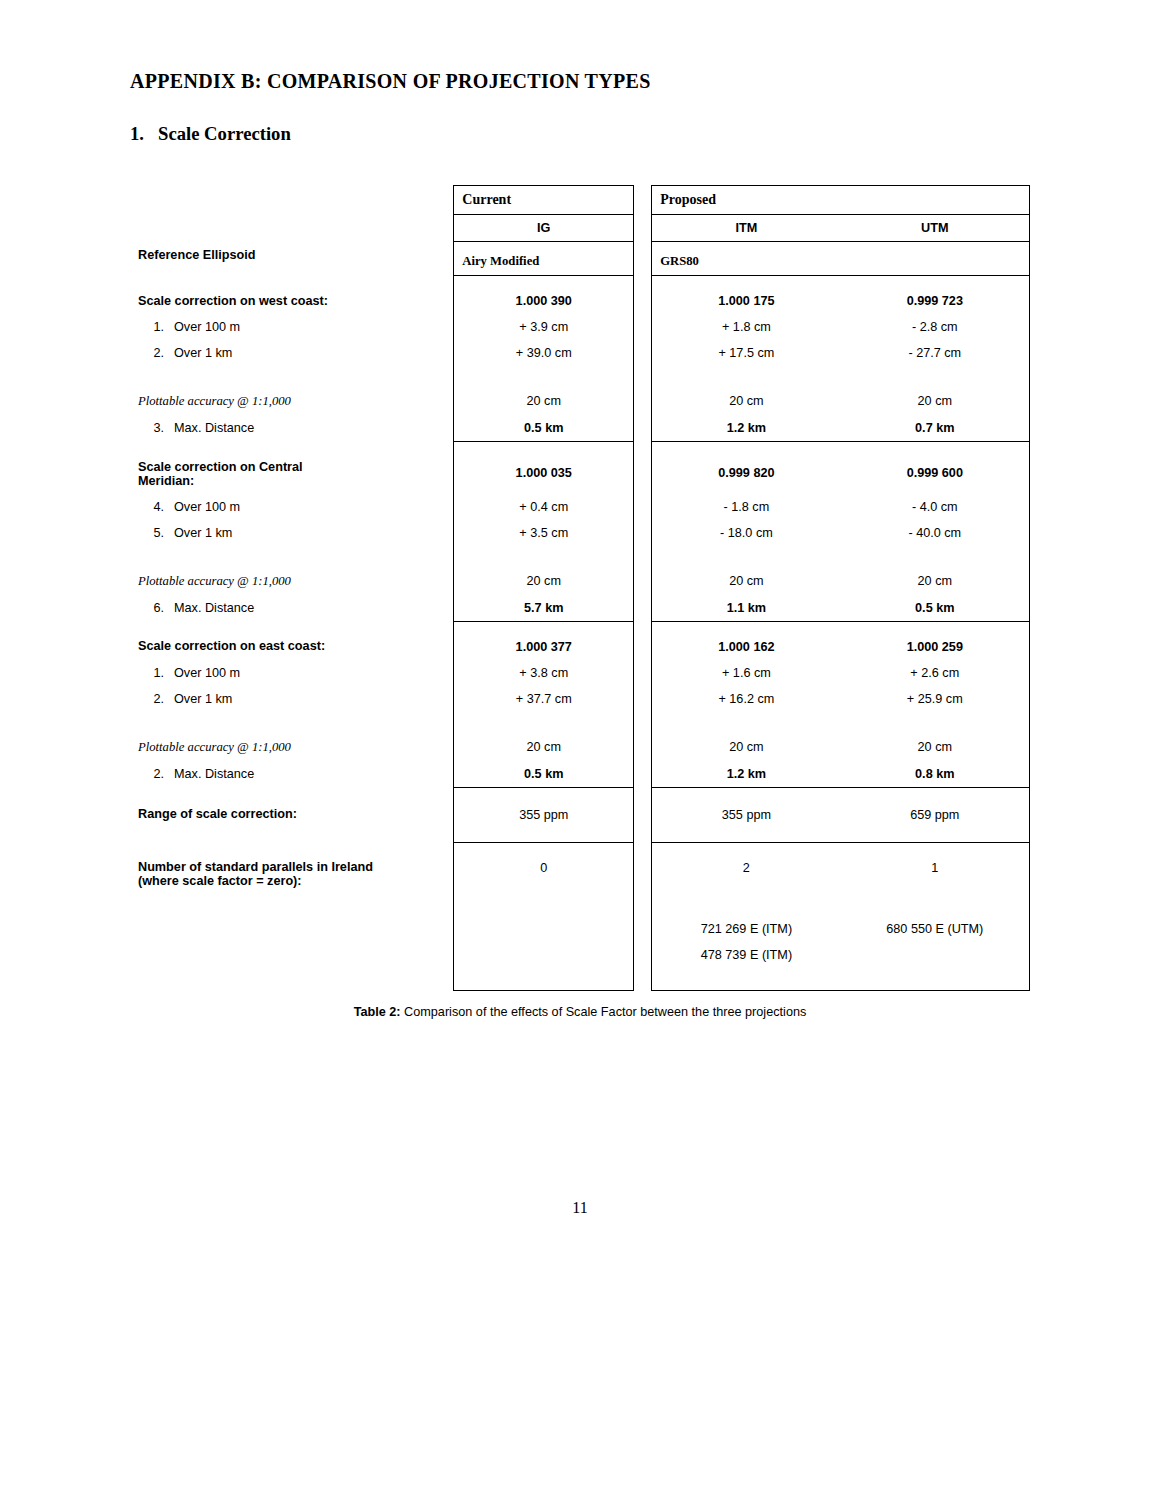APPENDIX B: COMPARISON OF PROJECTION TYPES
1. Scale Correction
| | Current | | Proposed | |
| | IG | | ITM | UTM |
| Reference Ellipsoid | Airy Modified | | GRS80 | |
| Scale correction on west coast: | 1.000 390 | | 1.000 175 | 0.999 723 |
| 1. Over 100 m | + 3.9 cm | | + 1.8 cm | - 2.8 cm |
| 2. Over 1 km | + 39.0 cm | | + 17.5 cm | - 27.7 cm |
| Plottable accuracy @ 1:1,000 | 20 cm | | 20 cm | 20 cm |
| 3. Max. Distance | 0.5 km | | 1.2 km | 0.7 km |
| Scale correction on Central Meridian: | 1.000 035 | | 0.999 820 | 0.999 600 |
| 4. Over 100 m | + 0.4 cm | | - 1.8 cm | - 4.0 cm |
| 5. Over 1 km | + 3.5 cm | | - 18.0 cm | - 40.0 cm |
| Plottable accuracy @ 1:1,000 | 20 cm | | 20 cm | 20 cm |
| 6. Max. Distance | 5.7 km | | 1.1 km | 0.5 km |
| Scale correction on east coast: | 1.000 377 | | 1.000 162 | 1.000 259 |
| 1. Over 100 m | + 3.8 cm | | + 1.6 cm | + 2.6 cm |
| 2. Over 1 km | + 37.7 cm | | + 16.2 cm | + 25.9 cm |
| Plottable accuracy @ 1:1,000 | 20 cm | | 20 cm | 20 cm |
| 2. Max. Distance | 0.5 km | | 1.2 km | 0.8 km |
| Range of scale correction: | 355 ppm | | 355 ppm | 659 ppm |
| Number of standard parallels in Ireland (where scale factor = zero): | 0 | | 2 | 1 |
| | | | 721 269 E (ITM) | 680 550 E (UTM) |
| | | | 478 739 E (ITM) | |
Table 2: Comparison of the effects of Scale Factor between the three projections
11